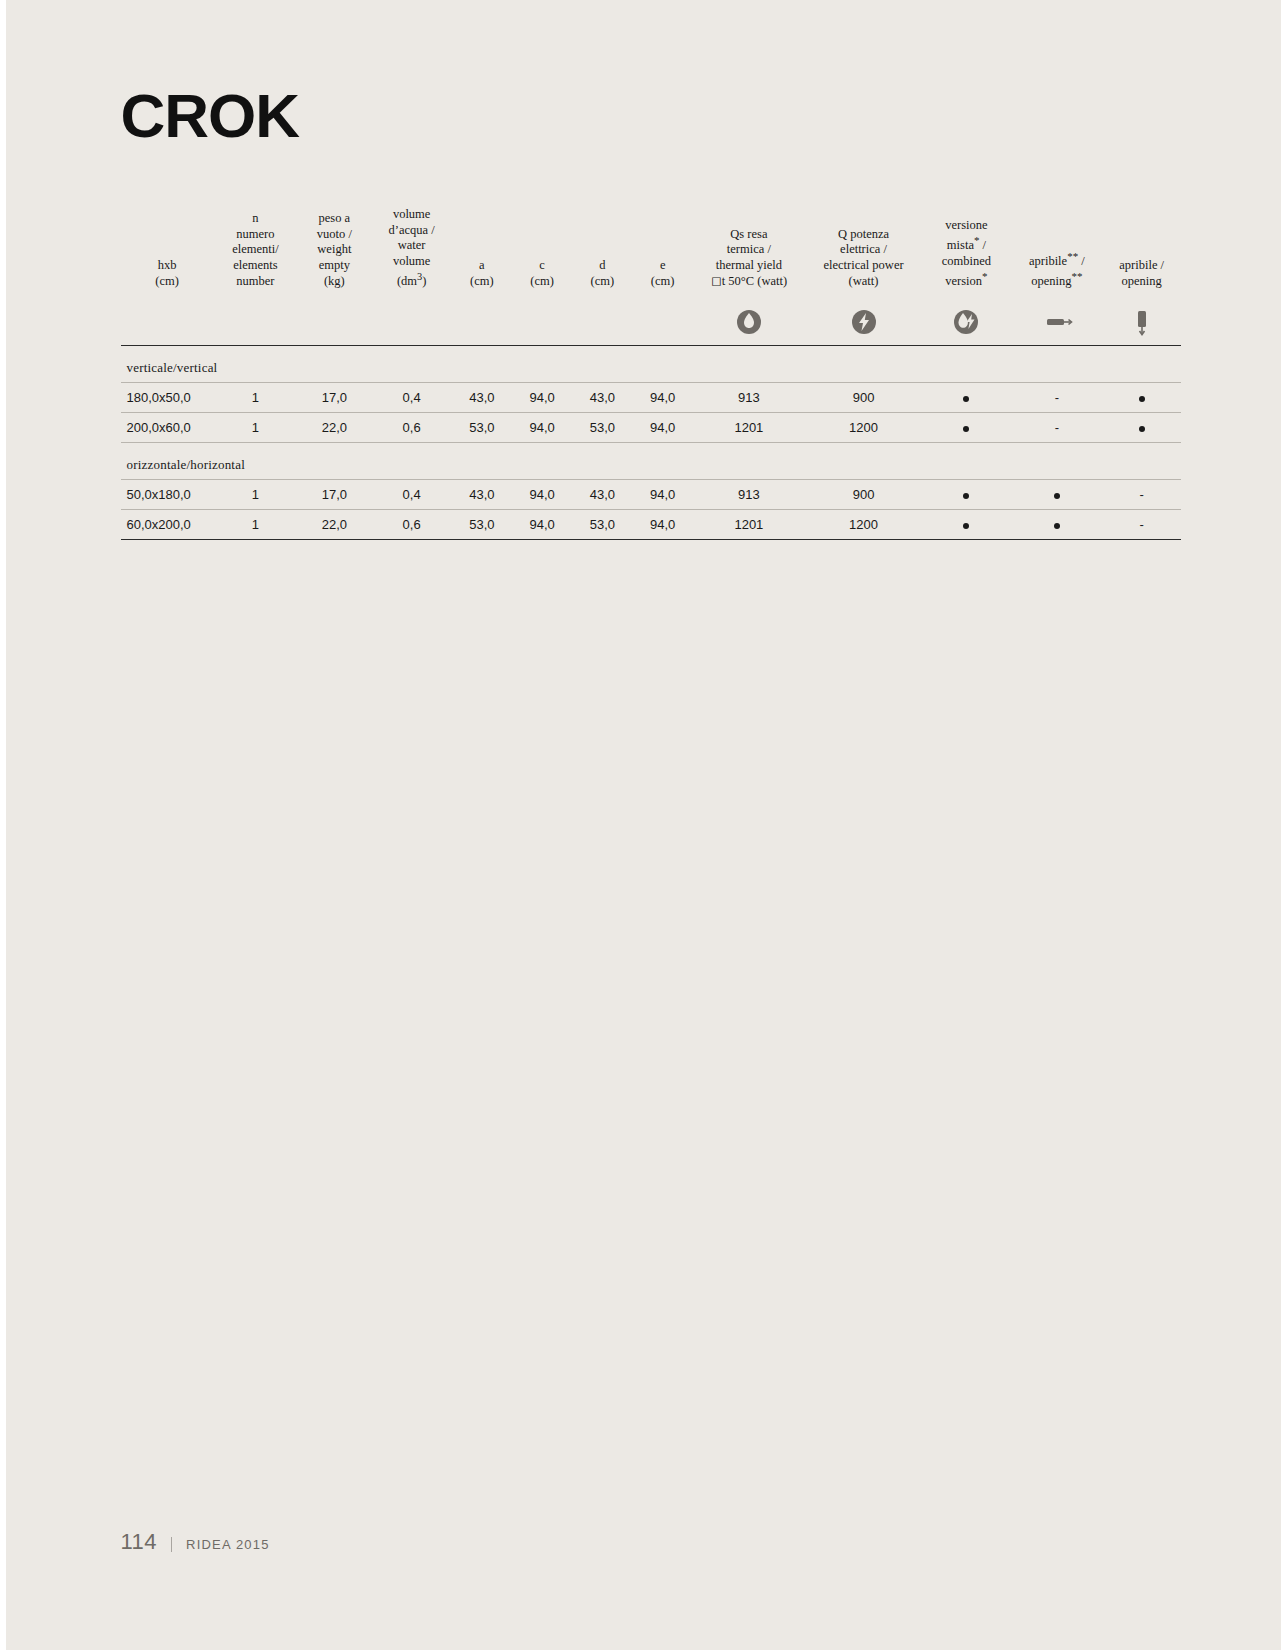CROK
| hxb (cm) | n numero elementi/ elements number | peso a vuoto / weight empty (kg) | volume d’acqua / water volume (dm 3 ) | a (cm) | c (cm) | d (cm) | e (cm) | Qs resa termica / thermal yield ◻t 50°C (watt) | Q potenza elettrica / electrical power (watt) | versione mista * / combined version * | apribile ** / opening ** | apribile / opening |
| --- | --- | --- | --- | --- | --- | --- | --- | --- | --- | --- | --- | --- |
| verticale/vertical |
| 180,0x50,0 | 1 | 17,0 | 0,4 | 43,0 | 94,0 | 43,0 | 94,0 | 913 | 900 | | - | |
| 200,0x60,0 | 1 | 22,0 | 0,6 | 53,0 | 94,0 | 53,0 | 94,0 | 1201 | 1200 | | - | |
| orizzontale/horizontal |
| 50,0x180,0 | 1 | 17,0 | 0,4 | 43,0 | 94,0 | 43,0 | 94,0 | 913 | 900 | | | - |
| 60,0x200,0 | 1 | 22,0 | 0,6 | 53,0 | 94,0 | 53,0 | 94,0 | 1201 | 1200 | | | - |
114 RIDEA 2015